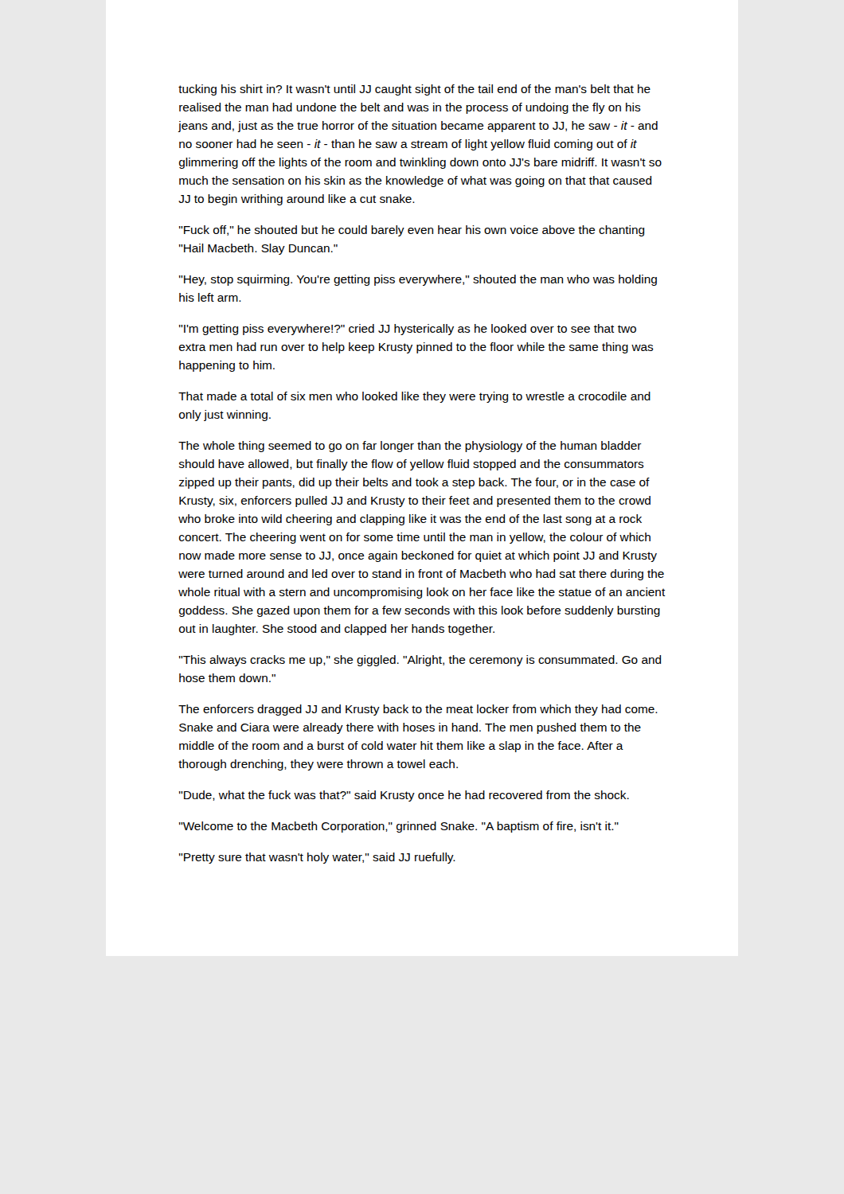tucking his shirt in? It wasn't until JJ caught sight of the tail end of the man's belt that he realised the man had undone the belt and was in the process of undoing the fly on his jeans and, just as the true horror of the situation became apparent to JJ, he saw - it - and no sooner had he seen - it - than he saw a stream of light yellow fluid coming out of it glimmering off the lights of the room and twinkling down onto JJ's bare midriff. It wasn't so much the sensation on his skin as the knowledge of what was going on that that caused JJ to begin writhing around like a cut snake.
"Fuck off," he shouted but he could barely even hear his own voice above the chanting "Hail Macbeth. Slay Duncan."
"Hey, stop squirming. You're getting piss everywhere," shouted the man who was holding his left arm.
"I'm getting piss everywhere!?" cried JJ hysterically as he looked over to see that two extra men had run over to help keep Krusty pinned to the floor while the same thing was happening to him.
That made a total of six men who looked like they were trying to wrestle a crocodile and only just winning.
The whole thing seemed to go on far longer than the physiology of the human bladder should have allowed, but finally the flow of yellow fluid stopped and the consummators zipped up their pants, did up their belts and took a step back. The four, or in the case of Krusty, six, enforcers pulled JJ and Krusty to their feet and presented them to the crowd who broke into wild cheering and clapping like it was the end of the last song at a rock concert. The cheering went on for some time until the man in yellow, the colour of which now made more sense to JJ, once again beckoned for quiet at which point JJ and Krusty were turned around and led over to stand in front of Macbeth who had sat there during the whole ritual with a stern and uncompromising look on her face like the statue of an ancient goddess. She gazed upon them for a few seconds with this look before suddenly bursting out in laughter. She stood and clapped her hands together.
"This always cracks me up," she giggled. "Alright, the ceremony is consummated. Go and hose them down."
The enforcers dragged JJ and Krusty back to the meat locker from which they had come. Snake and Ciara were already there with hoses in hand. The men pushed them to the middle of the room and a burst of cold water hit them like a slap in the face. After a thorough drenching, they were thrown a towel each.
"Dude, what the fuck was that?" said Krusty once he had recovered from the shock.
"Welcome to the Macbeth Corporation," grinned Snake. "A baptism of fire, isn't it."
"Pretty sure that wasn't holy water," said JJ ruefully.